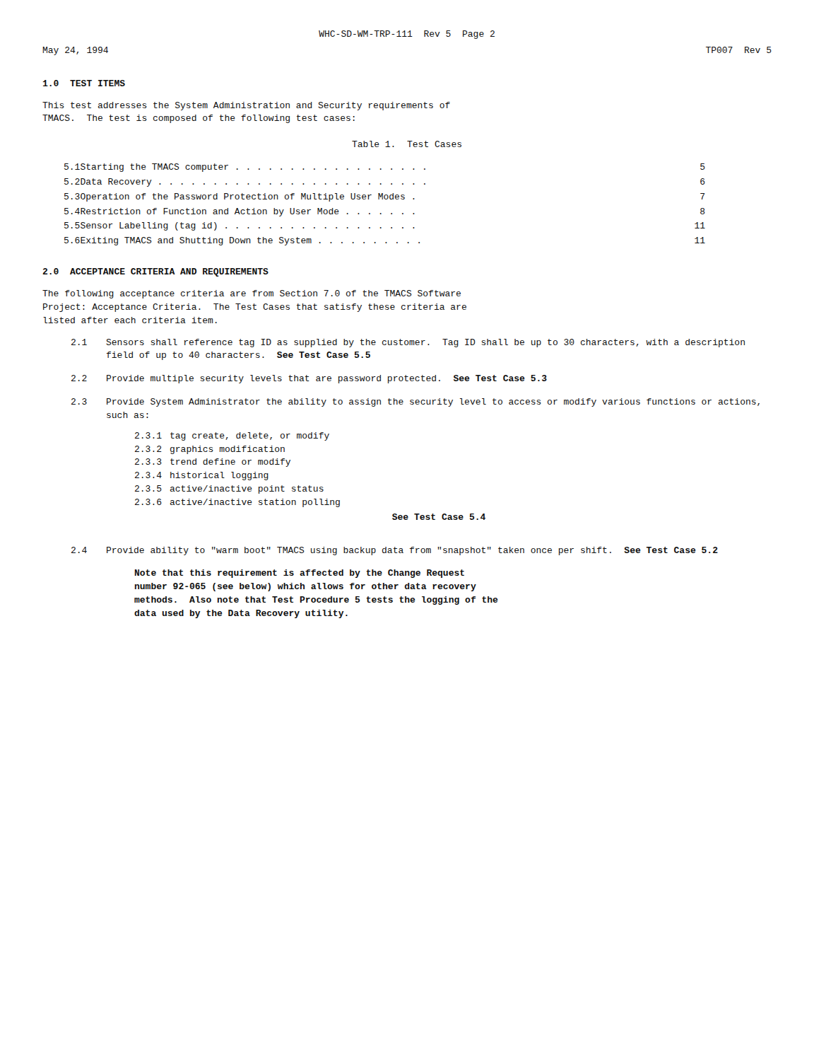WHC-SD-WM-TRP-111 Rev 5 Page 2
May 24, 1994 TP007 Rev 5
1.0 TEST ITEMS
This test addresses the System Administration and Security requirements of
TMACS. The test is composed of the following test cases:
Table 1. Test Cases
| 5.1 | Starting the TMACS computer . . . . . . . . . . . . . . . . . . | 5 |
| 5.2 | Data Recovery . . . . . . . . . . . . . . . . . . . . . . . . . | 6 |
| 5.3 | Operation of the Password Protection of Multiple User Modes . | 7 |
| 5.4 | Restriction of Function and Action by User Mode . . . . . . . | 8 |
| 5.5 | Sensor Labelling (tag id) . . . . . . . . . . . . . . . . . . | 11 |
| 5.6 | Exiting TMACS and Shutting Down the System . . . . . . . . . . | 11 |
2.0 ACCEPTANCE CRITERIA AND REQUIREMENTS
The following acceptance criteria are from Section 7.0 of the TMACS Software
Project: Acceptance Criteria. The Test Cases that satisfy these criteria are
listed after each criteria item.
2.1
Sensors shall reference tag ID as supplied by the customer. Tag ID shall be up to 30 characters, with a description field of up to 40 characters. See Test Case 5.5
2.2
Provide multiple security levels that are password protected. See Test Case 5.3
2.3
Provide System Administrator the ability to assign the security level to access or modify various functions or actions, such as:
2.3.1
tag create, delete, or modify
2.3.2
graphics modification
2.3.3
trend define or modify
2.3.4
historical logging
2.3.5
active/inactive point status
2.3.6
active/inactive station polling
See Test Case 5.4
2.4
Provide ability to "warm boot" TMACS using backup data from "snapshot" taken once per shift. See Test Case 5.2
Note that this requirement is affected by the Change Request
number 92-065 (see below) which allows for other data recovery
methods. Also note that Test Procedure 5 tests the logging of the
data used by the Data Recovery utility.